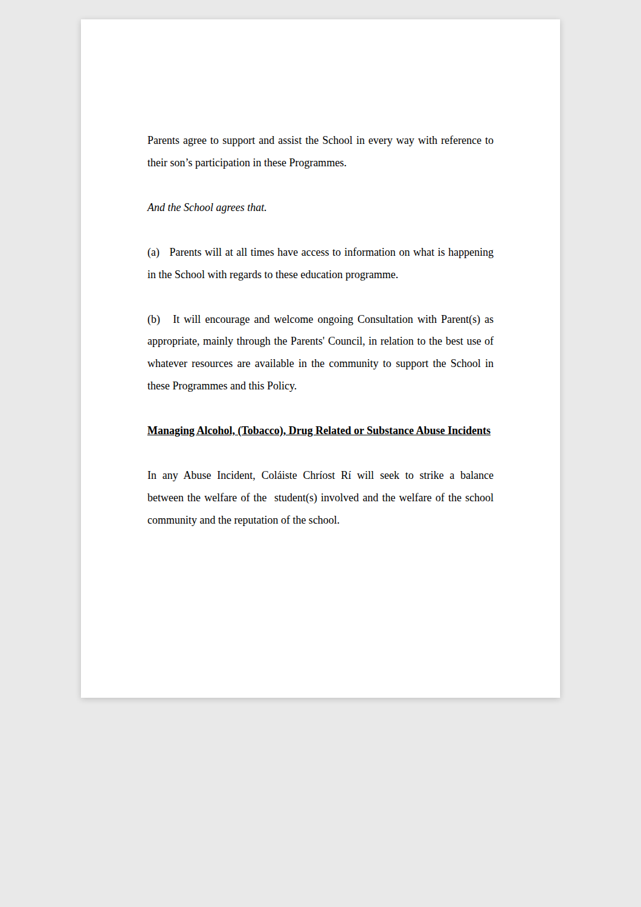Parents agree to support and assist the School in every way with reference to their son’s participation in these Programmes.
And the School agrees that.
(a) Parents will at all times have access to information on what is happening in the School with regards to these education programme.
(b) It will encourage and welcome ongoing Consultation with Parent(s) as appropriate, mainly through the Parents' Council, in relation to the best use of whatever resources are available in the community to support the School in these Programmes and this Policy.
Managing Alcohol, (Tobacco), Drug Related or Substance Abuse Incidents
In any Abuse Incident, Coláiste Chríost Rí will seek to strike a balance between the welfare of the student(s) involved and the welfare of the school community and the reputation of the school.